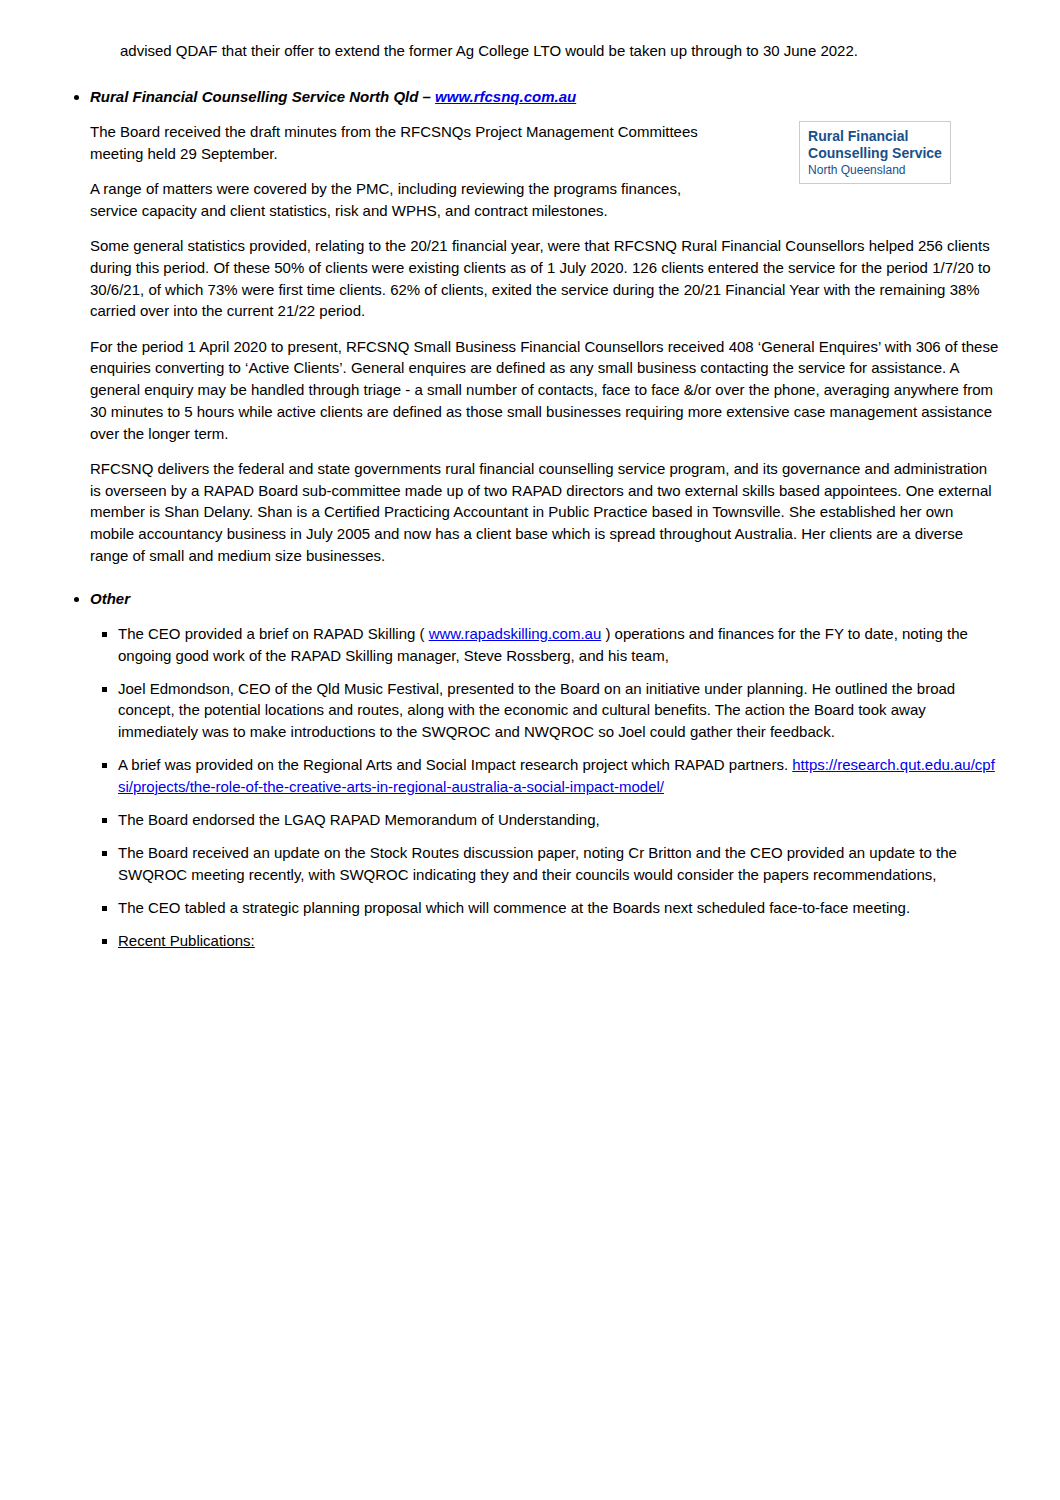advised QDAF that their offer to extend the former Ag College LTO would be taken up through to 30 June 2022.
Rural Financial Counselling Service North Qld – www.rfcsnq.com.au
Rural Financial
Counselling Service
North Queensland
The Board received the draft minutes from the RFCSNQs Project Management Committees meeting held 29 September.
A range of matters were covered by the PMC, including reviewing the programs finances, service capacity and client statistics, risk and WPHS, and contract milestones.
Some general statistics provided, relating to the 20/21 financial year, were that RFCSNQ Rural Financial Counsellors helped 256 clients during this period. Of these 50% of clients were existing clients as of 1 July 2020. 126 clients entered the service for the period 1/7/20 to 30/6/21, of which 73% were first time clients. 62% of clients, exited the service during the 20/21 Financial Year with the remaining 38% carried over into the current 21/22 period.
For the period 1 April 2020 to present, RFCSNQ Small Business Financial Counsellors received 408 ‘General Enquires’ with 306 of these enquiries converting to ‘Active Clients’. General enquires are defined as any small business contacting the service for assistance. A general enquiry may be handled through triage - a small number of contacts, face to face &/or over the phone, averaging anywhere from 30 minutes to 5 hours while active clients are defined as those small businesses requiring more extensive case management assistance over the longer term.
RFCSNQ delivers the federal and state governments rural financial counselling service program, and its governance and administration is overseen by a RAPAD Board sub-committee made up of two RAPAD directors and two external skills based appointees. One external member is Shan Delany. Shan is a Certified Practicing Accountant in Public Practice based in Townsville. She established her own mobile accountancy business in July 2005 and now has a client base which is spread throughout Australia. Her clients are a diverse range of small and medium size businesses.
Other
The CEO provided a brief on RAPAD Skilling ( www.rapadskilling.com.au ) operations and finances for the FY to date, noting the ongoing good work of the RAPAD Skilling manager, Steve Rossberg, and his team,
Joel Edmondson, CEO of the Qld Music Festival, presented to the Board on an initiative under planning. He outlined the broad concept, the potential locations and routes, along with the economic and cultural benefits. The action the Board took away immediately was to make introductions to the SWQROC and NWQROC so Joel could gather their feedback.
A brief was provided on the Regional Arts and Social Impact research project which RAPAD partners. https://research.qut.edu.au/cpfsi/projects/the-role-of-the-creative-arts-in-regional-australia-a-social-impact-model/
The Board endorsed the LGAQ RAPAD Memorandum of Understanding,
The Board received an update on the Stock Routes discussion paper, noting Cr Britton and the CEO provided an update to the SWQROC meeting recently, with SWQROC indicating they and their councils would consider the papers recommendations,
The CEO tabled a strategic planning proposal which will commence at the Boards next scheduled face-to-face meeting.
Recent Publications: